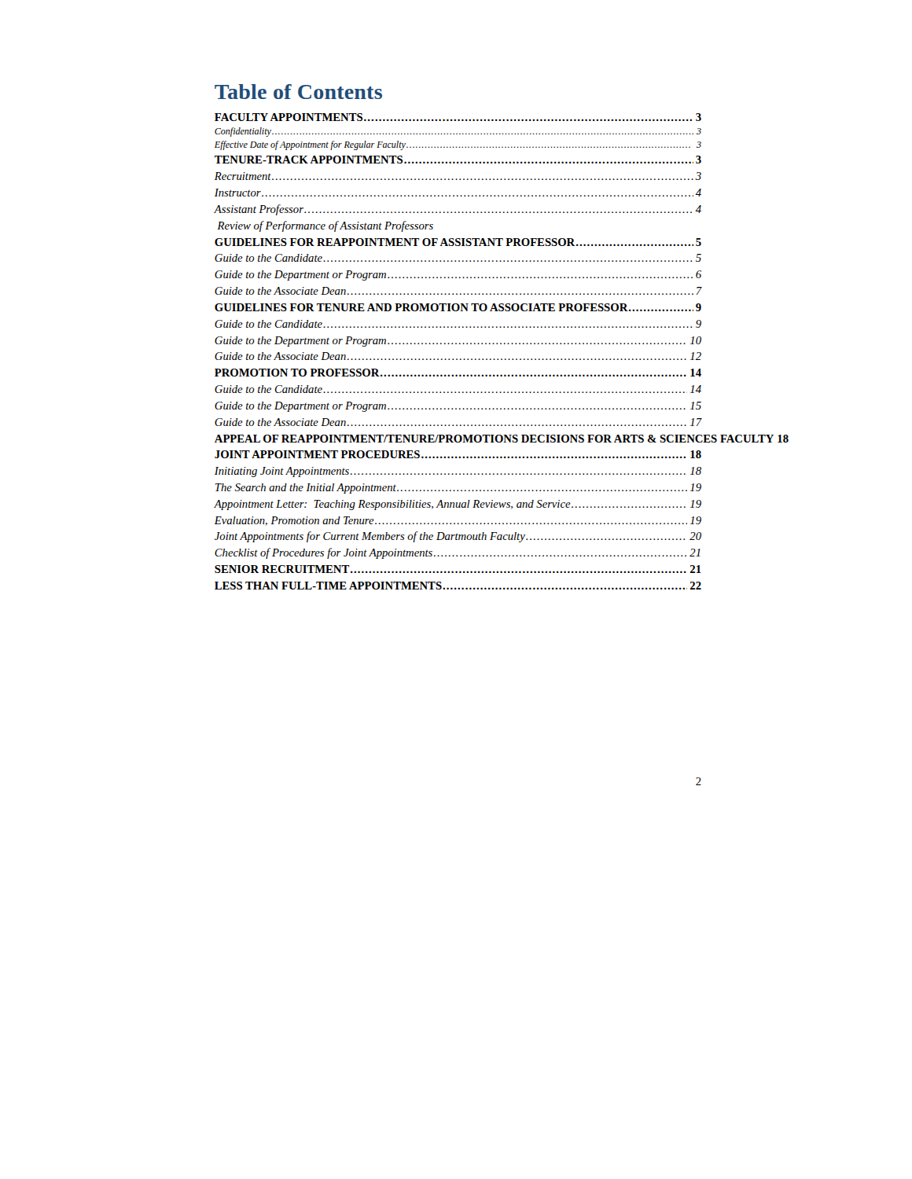Table of Contents
FACULTY APPOINTMENTS ........................................................................................................................... 3
Confidentiality ................................................................................................................................................................. 3
Effective Date of Appointment for Regular Faculty ............................................................................................. 3
TENURE-TRACK APPOINTMENTS ............................................................................................................. 3
Recruitment ................................................................................................................................................. 3
Instructor ..................................................................................................................................................... 4
Assistant Professor ....................................................................................................................................... 4
Review of Performance of Assistant Professors
GUIDELINES FOR REAPPOINTMENT OF ASSISTANT PROFESSOR ......................................................................... 5
Guide to the Candidate ................................................................................................................................. 5
Guide to the Department or Program ............................................................................................................. 6
Guide to the Associate Dean ......................................................................................................................... 7
GUIDELINES FOR TENURE AND PROMOTION TO ASSOCIATE PROFESSOR .......................................................... 9
Guide to the Candidate ................................................................................................................................. 9
Guide to the Department or Program ........................................................................................................... 10
Guide to the Associate Dean ....................................................................................................................... 12
PROMOTION TO PROFESSOR .............................................................................................................. 14
Guide to the Candidate ............................................................................................................................... 14
Guide to the Department or Program ........................................................................................................... 15
Guide to the Associate Dean ....................................................................................................................... 17
APPEAL OF REAPPOINTMENT/TENURE/PROMOTIONS DECISIONS FOR ARTS & SCIENCES FACULTY ................... 18
JOINT APPOINTMENT PROCEDURES ..................................................................................................... 18
Initiating Joint Appointments ....................................................................................................................... 18
The Search and the Initial Appointment ........................................................................................................ 19
Appointment Letter: Teaching Responsibilities, Annual Reviews, and Service .................................................... 19
Evaluation, Promotion and Tenure .............................................................................................................. 19
Joint Appointments for Current Members of the Dartmouth Faculty .................................................................... 20
Checklist of Procedures for Joint Appointments ................................................................................................. 21
SENIOR RECRUITMENT ....................................................................................................................... 21
LESS THAN FULL-TIME APPOINTMENTS ............................................................................................. 22
2